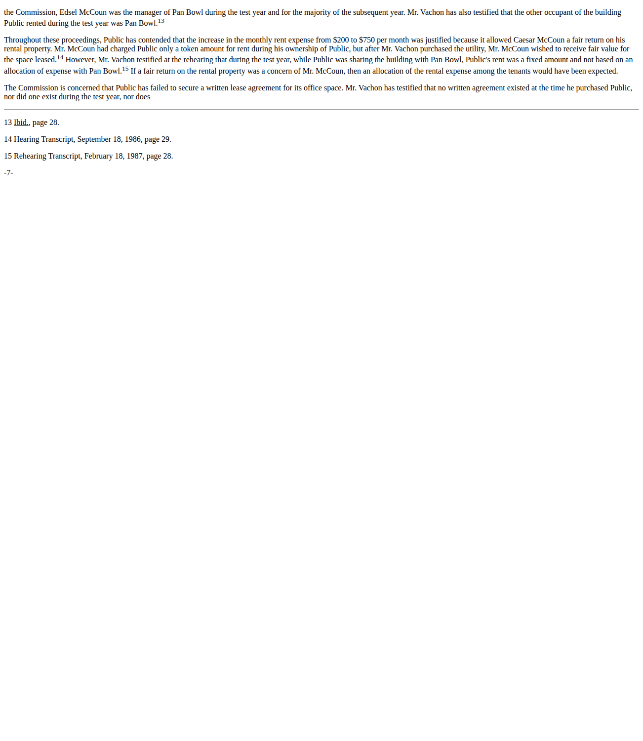the Commission, Edsel McCoun was the manager of Pan Bowl during the test year and for the majority of the subsequent year. Mr. Vachon has also testified that the other occupant of the building Public rented during the test year was Pan Bowl.13
Throughout these proceedings, Public has contended that the increase in the monthly rent expense from $200 to $750 per month was justified because it allowed Caesar McCoun a fair return on his rental property. Mr. McCoun had charged Public only a token amount for rent during his ownership of Public, but after Mr. Vachon purchased the utility, Mr. McCoun wished to receive fair value for the space leased.14 However, Mr. Vachon testified at the rehearing that during the test year, while Public was sharing the building with Pan Bowl, Public's rent was a fixed amount and not based on an allocation of expense with Pan Bowl.15 If a fair return on the rental property was a concern of Mr. McCoun, then an allocation of the rental expense among the tenants would have been expected.
The Commission is concerned that Public has failed to secure a written lease agreement for its office space. Mr. Vachon has testified that no written agreement existed at the time he purchased Public, nor did one exist during the test year, nor does
13 Ibid., page 28.
14 Hearing Transcript, September 18, 1986, page 29.
15 Rehearing Transcript, February 18, 1987, page 28.
-7-